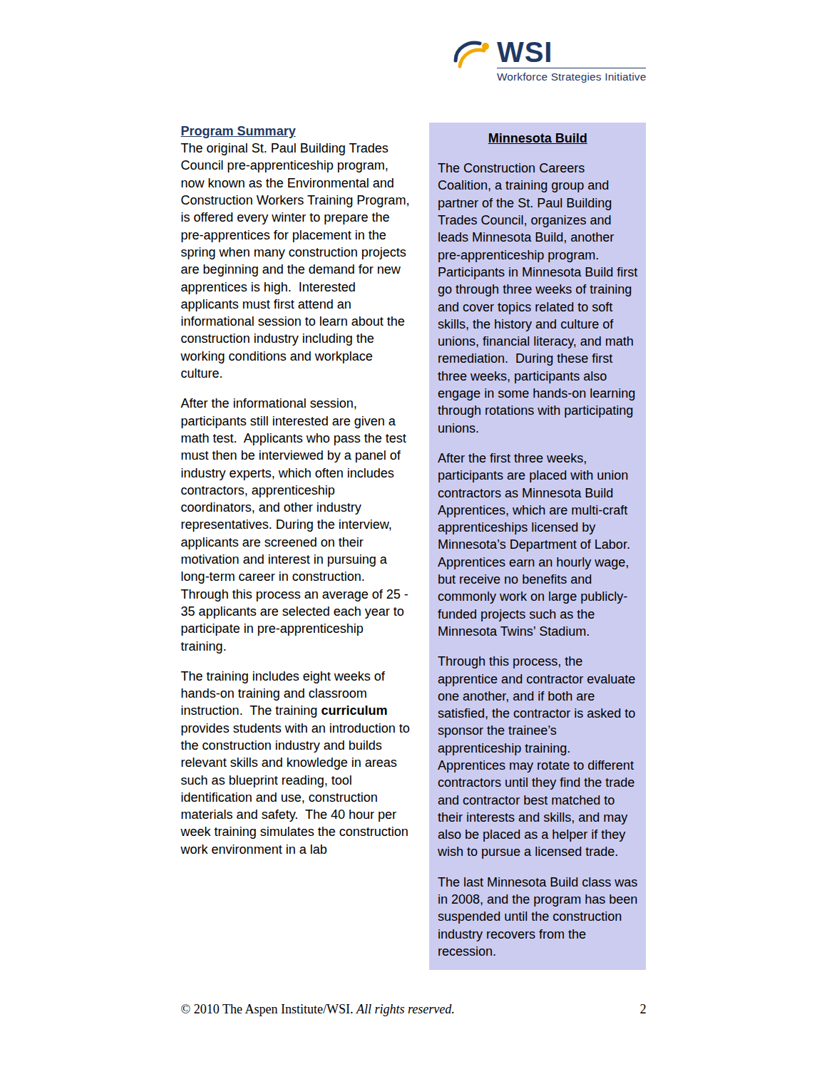WSI
Workforce Strategies Initiative
Program Summary
The original St. Paul Building Trades Council pre-apprenticeship program, now known as the Environmental and Construction Workers Training Program, is offered every winter to prepare the pre-apprentices for placement in the spring when many construction projects are beginning and the demand for new apprentices is high. Interested applicants must first attend an informational session to learn about the construction industry including the working conditions and workplace culture.
After the informational session, participants still interested are given a math test. Applicants who pass the test must then be interviewed by a panel of industry experts, which often includes contractors, apprenticeship coordinators, and other industry representatives. During the interview, applicants are screened on their motivation and interest in pursuing a long-term career in construction. Through this process an average of 25 - 35 applicants are selected each year to participate in pre-apprenticeship training.
The training includes eight weeks of hands-on training and classroom instruction. The training curriculum provides students with an introduction to the construction industry and builds relevant skills and knowledge in areas such as blueprint reading, tool identification and use, construction materials and safety. The 40 hour per week training simulates the construction work environment in a lab
Minnesota Build
The Construction Careers Coalition, a training group and partner of the St. Paul Building Trades Council, organizes and leads Minnesota Build, another pre-apprenticeship program. Participants in Minnesota Build first go through three weeks of training and cover topics related to soft skills, the history and culture of unions, financial literacy, and math remediation. During these first three weeks, participants also engage in some hands-on learning through rotations with participating unions.
After the first three weeks, participants are placed with union contractors as Minnesota Build Apprentices, which are multi-craft apprenticeships licensed by Minnesota’s Department of Labor. Apprentices earn an hourly wage, but receive no benefits and commonly work on large publicly-funded projects such as the Minnesota Twins’ Stadium.
Through this process, the apprentice and contractor evaluate one another, and if both are satisfied, the contractor is asked to sponsor the trainee’s apprenticeship training. Apprentices may rotate to different contractors until they find the trade and contractor best matched to their interests and skills, and may also be placed as a helper if they wish to pursue a licensed trade.
The last Minnesota Build class was in 2008, and the program has been suspended until the construction industry recovers from the recession.
© 2010 The Aspen Institute/WSI. All rights reserved.
2